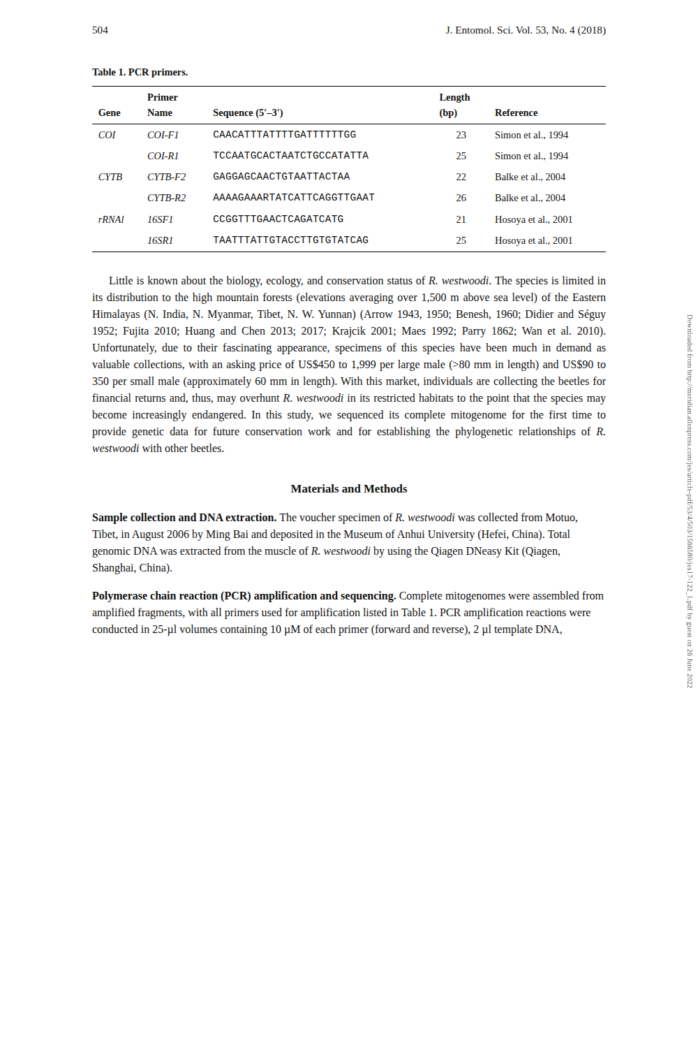504 J. Entomol. Sci. Vol. 53, No. 4 (2018)
Downloaded from http://meridian.allenpress.com/jes/article-pdf/53/4/503/1566580/jes17-122_1.pdf by guest on 26 June 2022
Table 1. PCR primers.
| Gene | Primer Name | Sequence (5′–3′) | Length (bp) | Reference |
| --- | --- | --- | --- | --- |
| COI | COI-F1 | CAACATTTATTTTGATTTTTTGG | 23 | Simon et al., 1994 |
| | COI-R1 | TCCAATGCACTAATCTGCCATATTA | 25 | Simon et al., 1994 |
| CYTB | CYTB-F2 | GAGGAGCAACTGTAATTACTAA | 22 | Balke et al., 2004 |
| | CYTB-R2 | AAAAGAAARTATCATTCAGGTTGAAT | 26 | Balke et al., 2004 |
| rRNAl | 16SF1 | CCGGTTTGAACTCAGATCATG | 21 | Hosoya et al., 2001 |
| | 16SR1 | TAATTTATTGTACCTTGTGTATCAG | 25 | Hosoya et al., 2001 |
Little is known about the biology, ecology, and conservation status of R. westwoodi. The species is limited in its distribution to the high mountain forests (elevations averaging over 1,500 m above sea level) of the Eastern Himalayas (N. India, N. Myanmar, Tibet, N. W. Yunnan) (Arrow 1943, 1950; Benesh, 1960; Didier and Séguy 1952; Fujita 2010; Huang and Chen 2013; 2017; Krajcik 2001; Maes 1992; Parry 1862; Wan et al. 2010). Unfortunately, due to their fascinating appearance, specimens of this species have been much in demand as valuable collections, with an asking price of US$450 to 1,999 per large male (>80 mm in length) and US$90 to 350 per small male (approximately 60 mm in length). With this market, individuals are collecting the beetles for financial returns and, thus, may overhunt R. westwoodi in its restricted habitats to the point that the species may become increasingly endangered. In this study, we sequenced its complete mitogenome for the first time to provide genetic data for future conservation work and for establishing the phylogenetic relationships of R. westwoodi with other beetles.
Materials and Methods
Sample collection and DNA extraction.
The voucher specimen of R. westwoodi was collected from Motuo, Tibet, in August 2006 by Ming Bai and deposited in the Museum of Anhui University (Hefei, China). Total genomic DNA was extracted from the muscle of R. westwoodi by using the Qiagen DNeasy Kit (Qiagen, Shanghai, China).
Polymerase chain reaction (PCR) amplification and sequencing.
Complete mitogenomes were assembled from amplified fragments, with all primers used for amplification listed in Table 1. PCR amplification reactions were conducted in 25-µl volumes containing 10 µM of each primer (forward and reverse), 2 µl template DNA,